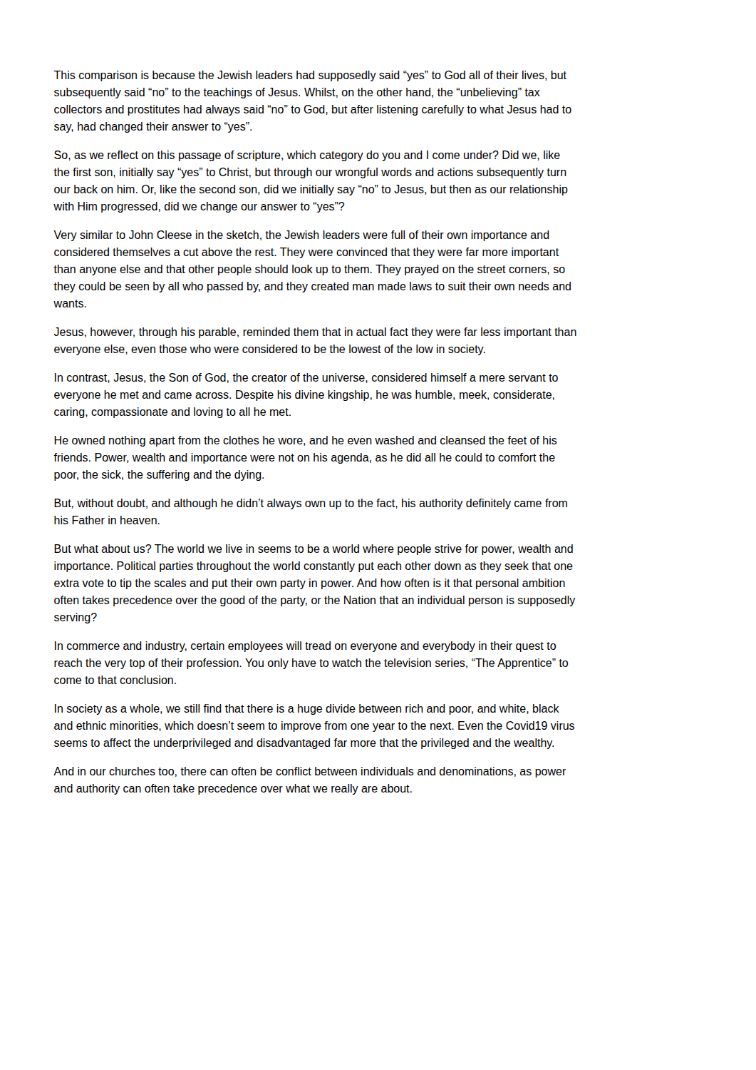This comparison is because the Jewish leaders had supposedly said “yes” to God all of their lives, but subsequently said “no” to the teachings of Jesus. Whilst, on the other hand, the “unbelieving” tax collectors and prostitutes had always said “no” to God, but after listening carefully to what Jesus had to say, had changed their answer to “yes”.
So, as we reflect on this passage of scripture, which category do you and I come under? Did we, like the first son, initially say “yes” to Christ, but through our wrongful words and actions subsequently turn our back on him. Or, like the second son, did we initially say “no” to Jesus, but then as our relationship with Him progressed, did we change our answer to “yes”?
Very similar to John Cleese in the sketch, the Jewish leaders were full of their own importance and considered themselves a cut above the rest. They were convinced that they were far more important than anyone else and that other people should look up to them. They prayed on the street corners, so they could be seen by all who passed by, and they created man made laws to suit their own needs and wants.
Jesus, however, through his parable, reminded them that in actual fact they were far less important than everyone else, even those who were considered to be the lowest of the low in society.
In contrast, Jesus, the Son of God, the creator of the universe, considered himself a mere servant to everyone he met and came across. Despite his divine kingship, he was humble, meek, considerate, caring, compassionate and loving to all he met.
He owned nothing apart from the clothes he wore, and he even washed and cleansed the feet of his friends. Power, wealth and importance were not on his agenda, as he did all he could to comfort the poor, the sick, the suffering and the dying.
But, without doubt, and although he didn’t always own up to the fact, his authority definitely came from his Father in heaven.
But what about us? The world we live in seems to be a world where people strive for power, wealth and importance. Political parties throughout the world constantly put each other down as they seek that one extra vote to tip the scales and put their own party in power. And how often is it that personal ambition often takes precedence over the good of the party, or the Nation that an individual person is supposedly serving?
In commerce and industry, certain employees will tread on everyone and everybody in their quest to reach the very top of their profession. You only have to watch the television series, “The Apprentice” to come to that conclusion.
In society as a whole, we still find that there is a huge divide between rich and poor, and white, black and ethnic minorities, which doesn’t seem to improve from one year to the next. Even the Covid19 virus seems to affect the underprivileged and disadvantaged far more that the privileged and the wealthy.
And in our churches too, there can often be conflict between individuals and denominations, as power and authority can often take precedence over what we really are about.